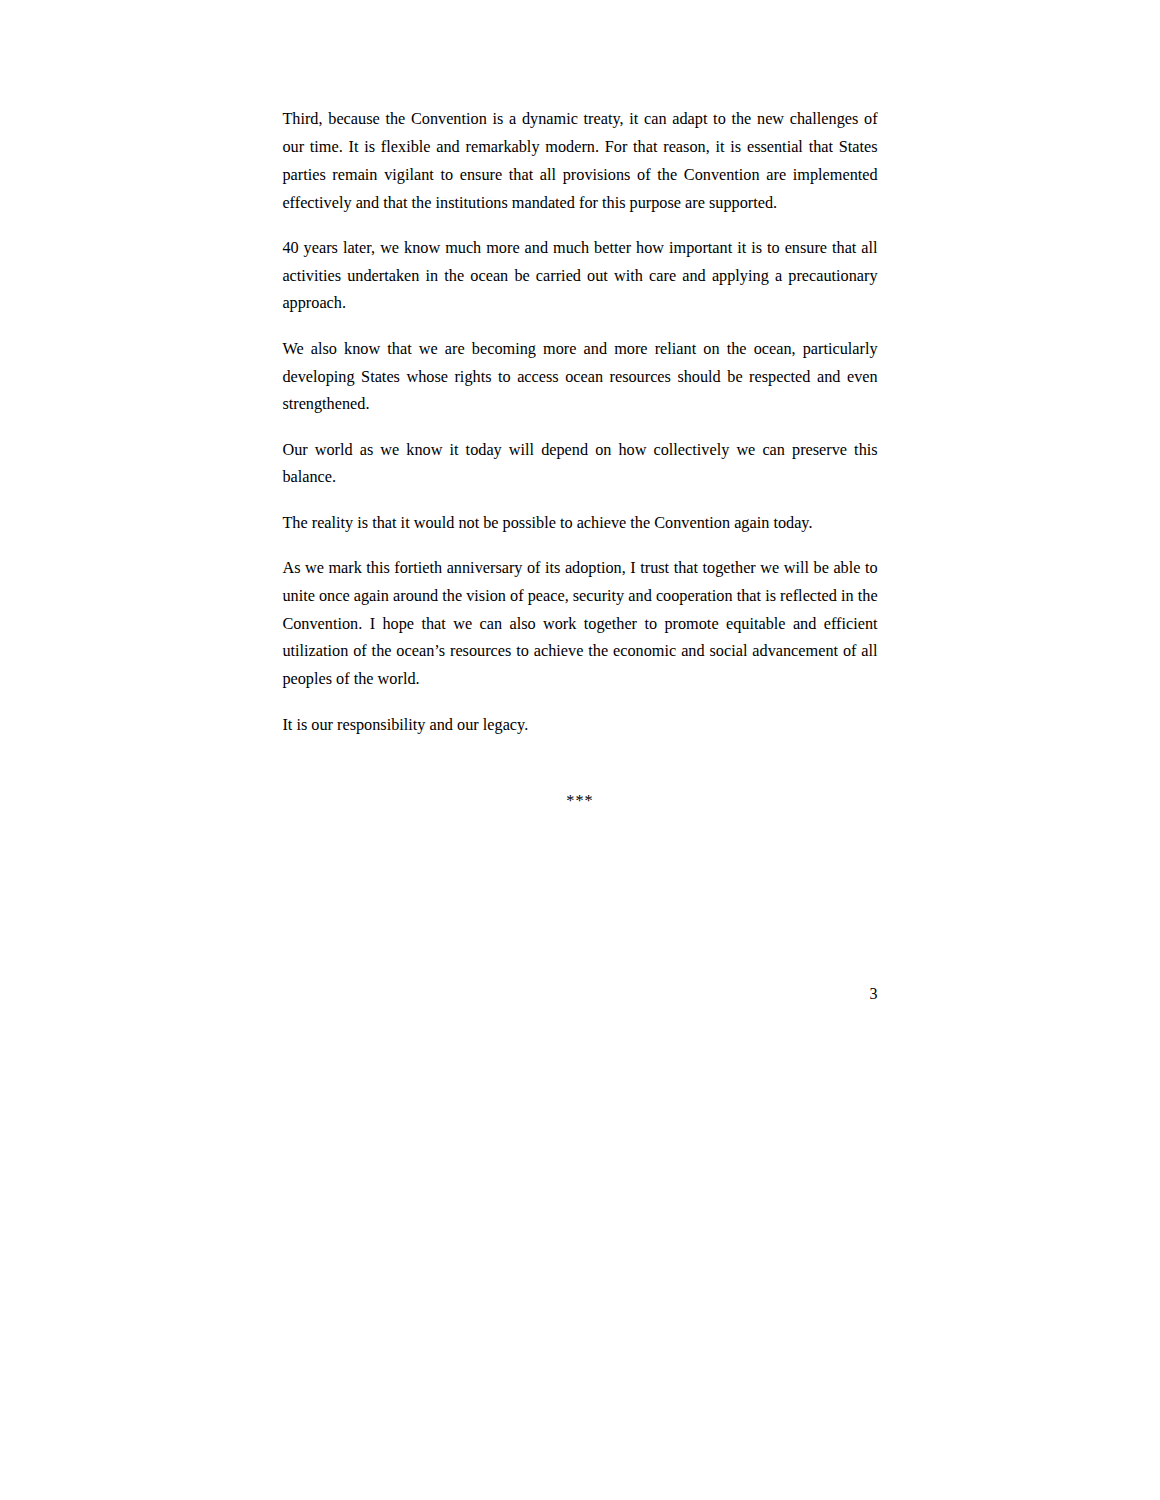Third, because the Convention is a dynamic treaty, it can adapt to the new challenges of our time. It is flexible and remarkably modern. For that reason, it is essential that States parties remain vigilant to ensure that all provisions of the Convention are implemented effectively and that the institutions mandated for this purpose are supported.
40 years later, we know much more and much better how important it is to ensure that all activities undertaken in the ocean be carried out with care and applying a precautionary approach.
We also know that we are becoming more and more reliant on the ocean, particularly developing States whose rights to access ocean resources should be respected and even strengthened.
Our world as we know it today will depend on how collectively we can preserve this balance.
The reality is that it would not be possible to achieve the Convention again today.
As we mark this fortieth anniversary of its adoption, I trust that together we will be able to unite once again around the vision of peace, security and cooperation that is reflected in the Convention. I hope that we can also work together to promote equitable and efficient utilization of the ocean’s resources to achieve the economic and social advancement of all peoples of the world.
It is our responsibility and our legacy.
***
3